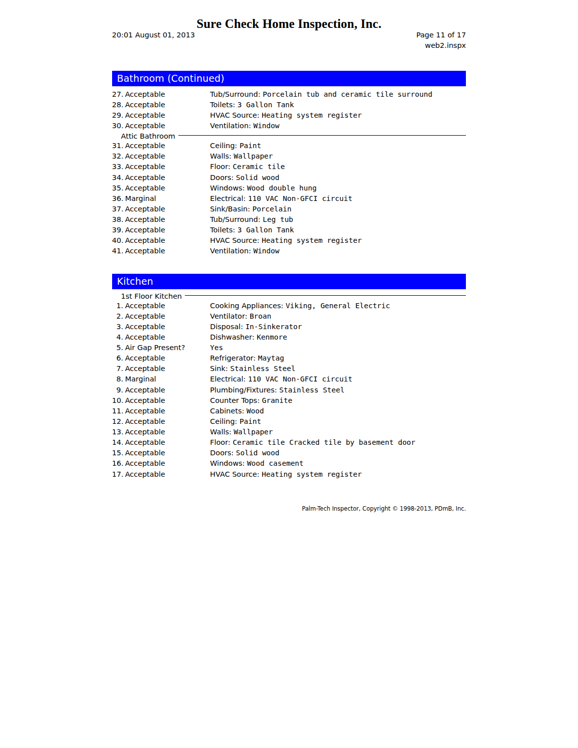Sure Check Home Inspection, Inc.
20:01 August 01, 2013
Page 11 of 17
web2.inspx
Bathroom (Continued)
| 27. Acceptable | Tub/Surround: Porcelain tub and ceramic tile surround |
| 28. Acceptable | Toilets: 3 Gallon Tank |
| 29. Acceptable | HVAC Source: Heating system register |
| 30. Acceptable | Ventilation: Window |
Attic Bathroom
| 31. Acceptable | Ceiling: Paint |
| 32. Acceptable | Walls: Wallpaper |
| 33. Acceptable | Floor: Ceramic tile |
| 34. Acceptable | Doors: Solid wood |
| 35. Acceptable | Windows: Wood double hung |
| 36. Marginal | Electrical: 110 VAC Non-GFCI circuit |
| 37. Acceptable | Sink/Basin: Porcelain |
| 38. Acceptable | Tub/Surround: Leg tub |
| 39. Acceptable | Toilets: 3 Gallon Tank |
| 40. Acceptable | HVAC Source: Heating system register |
| 41. Acceptable | Ventilation: Window |
Kitchen
1st Floor Kitchen
| 1. Acceptable | Cooking Appliances: Viking, General Electric |
| 2. Acceptable | Ventilator: Broan |
| 3. Acceptable | Disposal: In-Sinkerator |
| 4. Acceptable | Dishwasher: Kenmore |
| 5. Air Gap Present? | Yes |
| 6. Acceptable | Refrigerator: Maytag |
| 7. Acceptable | Sink: Stainless Steel |
| 8. Marginal | Electrical: 110 VAC Non-GFCI circuit |
| 9. Acceptable | Plumbing/Fixtures: Stainless Steel |
| 10. Acceptable | Counter Tops: Granite |
| 11. Acceptable | Cabinets: Wood |
| 12. Acceptable | Ceiling: Paint |
| 13. Acceptable | Walls: Wallpaper |
| 14. Acceptable | Floor: Ceramic tile Cracked tile by basement door |
| 15. Acceptable | Doors: Solid wood |
| 16. Acceptable | Windows: Wood casement |
| 17. Acceptable | HVAC Source: Heating system register |
Palm-Tech Inspector, Copyright © 1998-2013, PDmB, Inc.